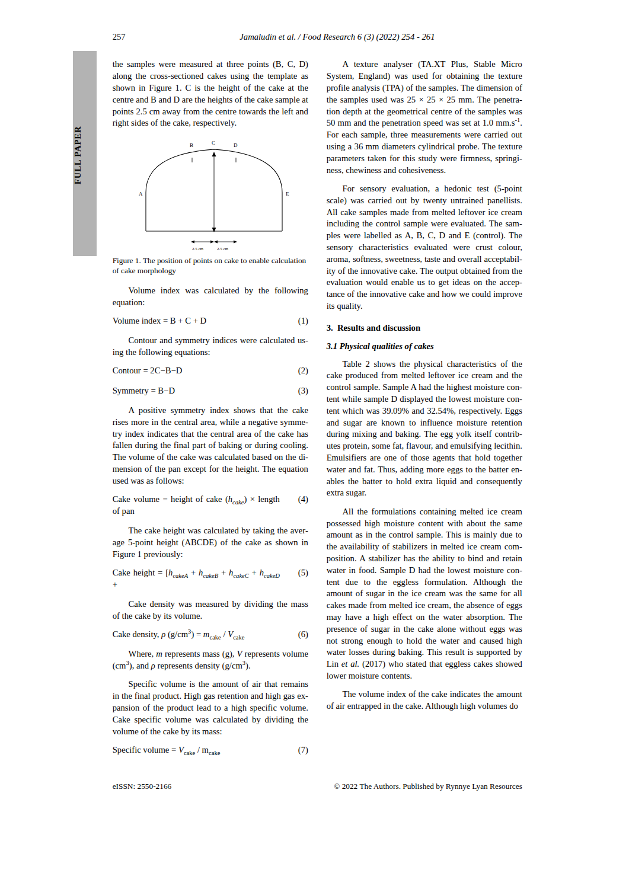FULL PAPER
257
Jamaludin et al. / Food Research 6 (3) (2022) 254 - 261
the samples were measured at three points (B, C, D) along the cross-sectioned cakes using the template as shown in Figure 1. C is the height of the cake at the centre and B and D are the heights of the cake sample at points 2.5 cm away from the centre towards the left and right sides of the cake, respectively.
B C D A E 2.5 cm 2.5 cm
Figure 1. The position of points on cake to enable calculation of cake morphology
Volume index was calculated by the following equation:
Volume index = B + C + D
(1)
Contour and symmetry indices were calculated using the following equations:
Contour = 2C−B−D
(2)
Symmetry = B−D
(3)
A positive symmetry index shows that the cake rises more in the central area, while a negative symmetry index indicates that the central area of the cake has fallen during the final part of baking or during cooling. The volume of the cake was calculated based on the dimension of the pan except for the height. The equation used was as follows:
Cake volume = height of cake (hcake) × length of pan
(4)
The cake height was calculated by taking the average 5-point height (ABCDE) of the cake as shown in Figure 1 previously:
Cake height = [hcakeA + hcakeB + hcakeC + hcakeD +
(5)
Cake density was measured by dividing the mass of the cake by its volume.
Cake density, ρ (g/cm3) = mcake / Vcake
(6)
Where, m represents mass (g), V represents volume (cm3), and ρ represents density (g/cm3).
Specific volume is the amount of air that remains in the final product. High gas retention and high gas expansion of the product lead to a high specific volume. Cake specific volume was calculated by dividing the volume of the cake by its mass:
Specific volume = Vcake / mcake
(7)
A texture analyser (TA.XT Plus, Stable Micro System, England) was used for obtaining the texture profile analysis (TPA) of the samples. The dimension of the samples used was 25 × 25 × 25 mm. The penetration depth at the geometrical centre of the samples was 50 mm and the penetration speed was set at 1.0 mm.s-1. For each sample, three measurements were carried out using a 36 mm diameters cylindrical probe. The texture parameters taken for this study were firmness, springiness, chewiness and cohesiveness.
For sensory evaluation, a hedonic test (5-point scale) was carried out by twenty untrained panellists. All cake samples made from melted leftover ice cream including the control sample were evaluated. The samples were labelled as A, B, C, D and E (control). The sensory characteristics evaluated were crust colour, aroma, softness, sweetness, taste and overall acceptability of the innovative cake. The output obtained from the evaluation would enable us to get ideas on the acceptance of the innovative cake and how we could improve its quality.
3. Results and discussion
3.1 Physical qualities of cakes
Table 2 shows the physical characteristics of the cake produced from melted leftover ice cream and the control sample. Sample A had the highest moisture content while sample D displayed the lowest moisture content which was 39.09% and 32.54%, respectively. Eggs and sugar are known to influence moisture retention during mixing and baking. The egg yolk itself contributes protein, some fat, flavour, and emulsifying lecithin. Emulsifiers are one of those agents that hold together water and fat. Thus, adding more eggs to the batter enables the batter to hold extra liquid and consequently extra sugar.
All the formulations containing melted ice cream possessed high moisture content with about the same amount as in the control sample. This is mainly due to the availability of stabilizers in melted ice cream composition. A stabilizer has the ability to bind and retain water in food. Sample D had the lowest moisture content due to the eggless formulation. Although the amount of sugar in the ice cream was the same for all cakes made from melted ice cream, the absence of eggs may have a high effect on the water absorption. The presence of sugar in the cake alone without eggs was not strong enough to hold the water and caused high water losses during baking. This result is supported by Lin et al. (2017) who stated that eggless cakes showed lower moisture contents.
The volume index of the cake indicates the amount of air entrapped in the cake. Although high volumes do
eISSN: 2550-2166
© 2022 The Authors. Published by Rynnye Lyan Resources